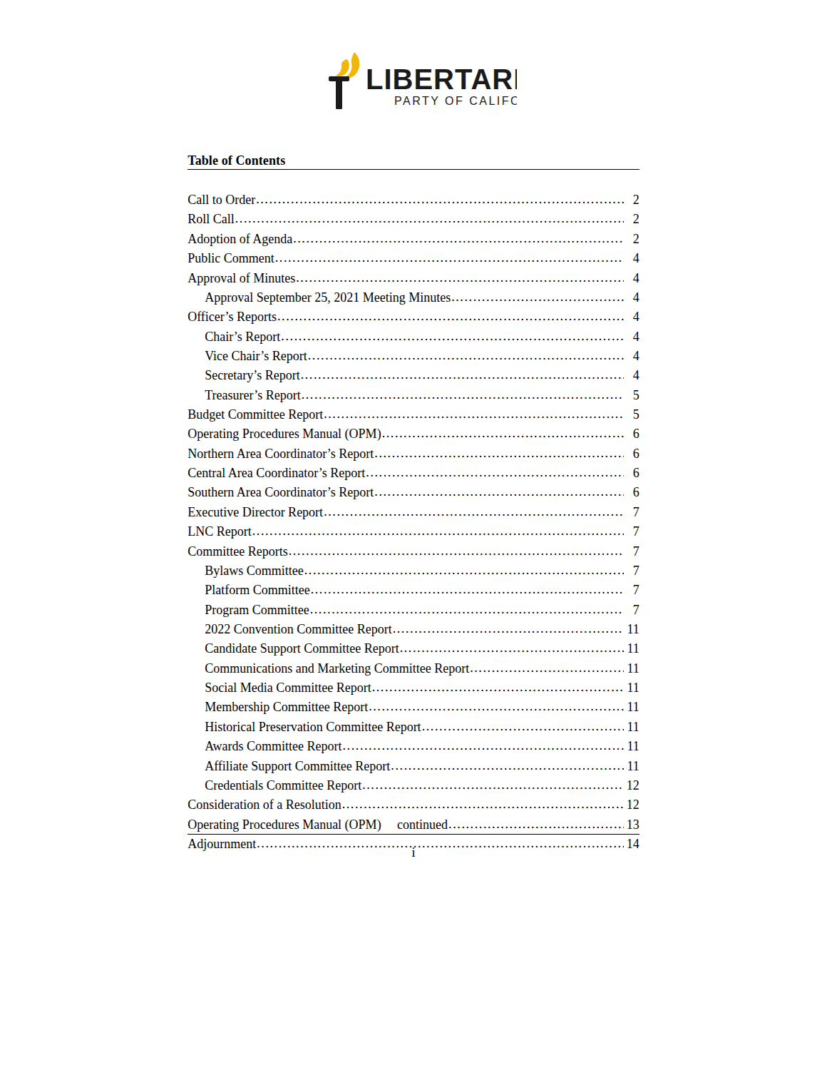LIBERTARIAN PARTY OF CALIFORNIA
Table of Contents
Call to Order................................................................................................................. 2
Roll Call......................................................................................................................... 2
Adoption of Agenda..................................................................................................... 2
Public Comment........................................................................................................... 4
Approval of Minutes.................................................................................................... 4
Approval September 25, 2021 Meeting Minutes............................................................ 4
Officer’s Reports.......................................................................................................... 4
Chair’s Report............................................................................................................. 4
Vice Chair’s Report.................................................................................................... 4
Secretary’s Report..................................................................................................... 4
Treasurer’s Report..................................................................................................... 5
Budget Committee Report............................................................................................ 5
Operating Procedures Manual (OPM)................................................................................. 6
Northern Area Coordinator’s Report................................................................................. 6
Central Area Coordinator’s Report..................................................................................... 6
Southern Area Coordinator’s Report................................................................................. 6
Executive Director Report............................................................................................. 7
LNC Report................................................................................................................. 7
Committee Reports..................................................................................................... 7
Bylaws Committee..................................................................................................... 7
Platform Committee................................................................................................. 7
Program Committee................................................................................................. 7
2022 Convention Committee Report................................................................. 11
Candidate Support Committee Report............................................................. 11
Communications and Marketing Committee Report..................................... 11
Social Media Committee Report....................................................................... 11
Membership Committee Report....................................................................... 11
Historical Preservation Committee Report..................................................... 11
Awards Committee Report............................................................................. 11
Affiliate Support Committee Report................................................................. 11
Credentials Committee Report......................................................................... 12
Consideration of a Resolution......................................................................................... 12
Operating Procedures Manual (OPM) continued......................................................... 13
Adjournment............................................................................................................. 14
i